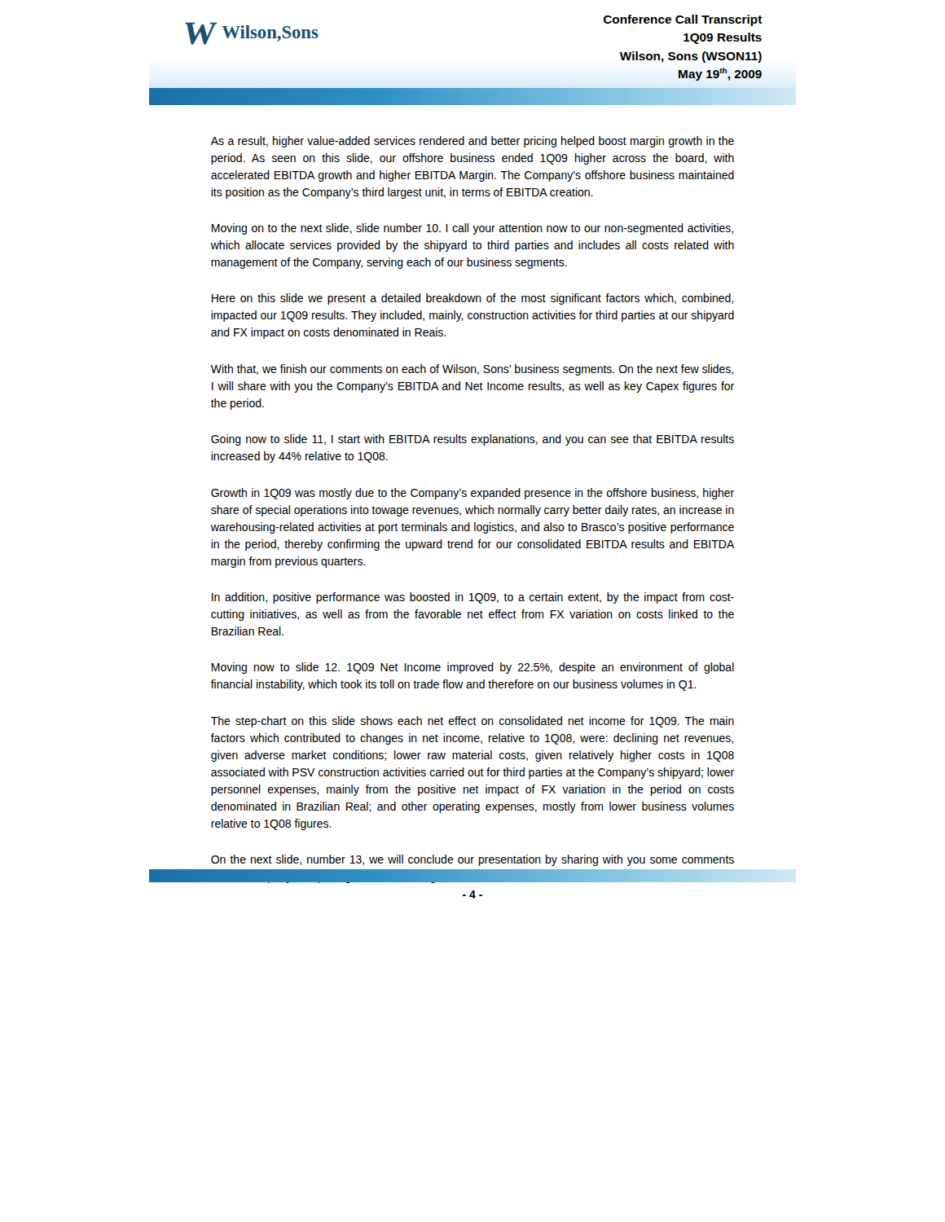W
Wilson,Sons
Conference Call Transcript
1Q09 Results
Wilson, Sons (WSON11)
May 19th, 2009
As a result, higher value-added services rendered and better pricing helped boost margin growth in the period. As seen on this slide, our offshore business ended 1Q09 higher across the board, with accelerated EBITDA growth and higher EBITDA Margin. The Company’s offshore business maintained its position as the Company’s third largest unit, in terms of EBITDA creation.
Moving on to the next slide, slide number 10. I call your attention now to our non-segmented activities, which allocate services provided by the shipyard to third parties and includes all costs related with management of the Company, serving each of our business segments.
Here on this slide we present a detailed breakdown of the most significant factors which, combined, impacted our 1Q09 results. They included, mainly, construction activities for third parties at our shipyard and FX impact on costs denominated in Reais.
With that, we finish our comments on each of Wilson, Sons’ business segments. On the next few slides, I will share with you the Company’s EBITDA and Net Income results, as well as key Capex figures for the period.
Going now to slide 11, I start with EBITDA results explanations, and you can see that EBITDA results increased by 44% relative to 1Q08.
Growth in 1Q09 was mostly due to the Company’s expanded presence in the offshore business, higher share of special operations into towage revenues, which normally carry better daily rates, an increase in warehousing-related activities at port terminals and logistics, and also to Brasco’s positive performance in the period, thereby confirming the upward trend for our consolidated EBITDA results and EBITDA margin from previous quarters.
In addition, positive performance was boosted in 1Q09, to a certain extent, by the impact from cost-cutting initiatives, as well as from the favorable net effect from FX variation on costs linked to the Brazilian Real.
Moving now to slide 12. 1Q09 Net Income improved by 22.5%, despite an environment of global financial instability, which took its toll on trade flow and therefore on our business volumes in Q1.
The step-chart on this slide shows each net effect on consolidated net income for 1Q09. The main factors which contributed to changes in net income, relative to 1Q08, were: declining net revenues, given adverse market conditions; lower raw material costs, given relatively higher costs in 1Q08 associated with PSV construction activities carried out for third parties at the Company’s shipyard; lower personnel expenses, mainly from the positive net impact of FX variation in the period on costs denominated in Brazilian Real; and other operating expenses, mostly from lower business volumes relative to 1Q08 figures.
On the next slide, number 13, we will conclude our presentation by sharing with you some comments on the company’s Capex figures and leverage indicators.
- 4 -